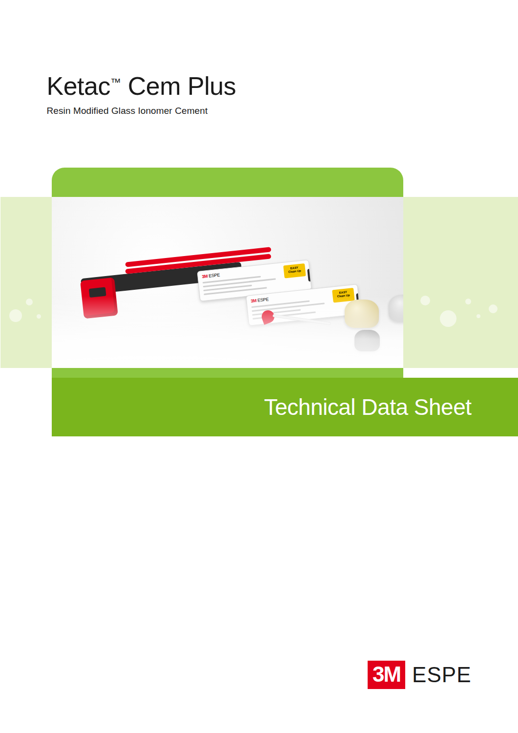Ketac™ Cem Plus
Resin Modified Glass Ionomer Cement
3MESPE
EASY
Clean Up
3MESPE
EASY
Clean Up
Technical Data Sheet
3M
ESPE